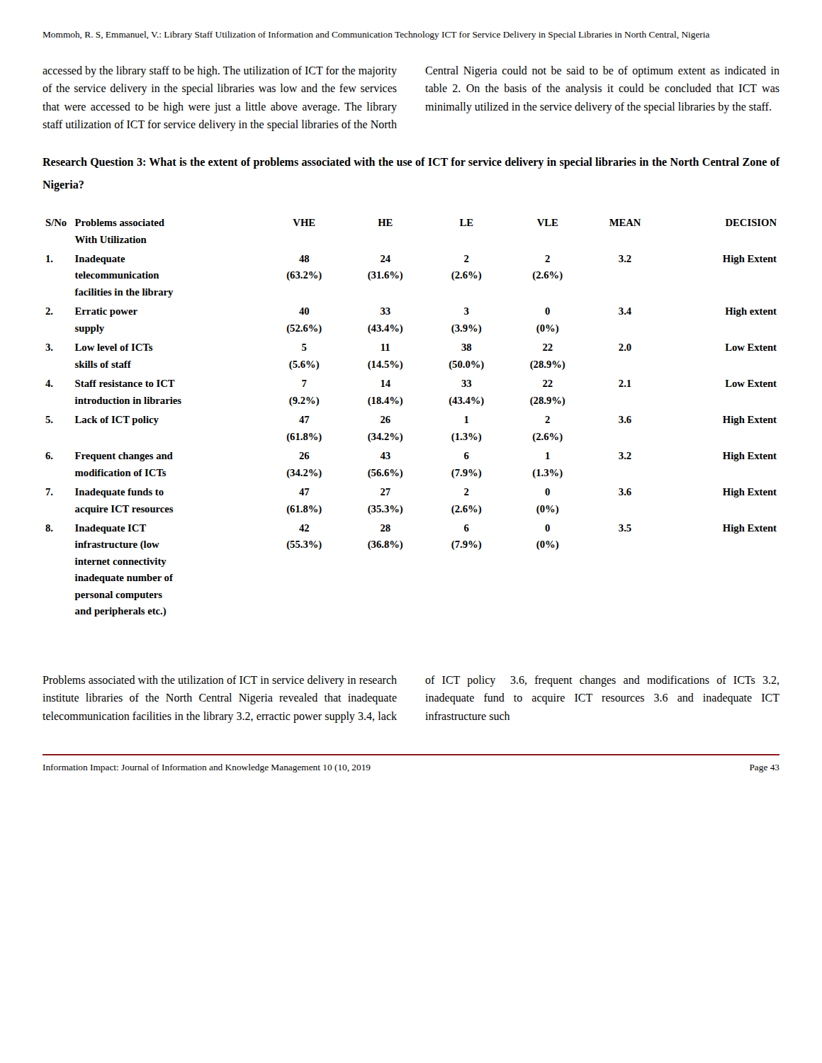Mommoh, R. S, Emmanuel, V.: Library Staff Utilization of Information and Communication Technology ICT for Service Delivery in Special Libraries in North Central, Nigeria
accessed by the library staff to be high. The utilization of ICT for the majority of the service delivery in the special libraries was low and the few services that were accessed to be high were just a little above average. The library staff utilization of ICT for service delivery in the special libraries of the North Central Nigeria could not be said to be of optimum extent as indicated in table 2. On the basis of the analysis it could be concluded that ICT was minimally utilized in the service delivery of the special libraries by the staff.
Research Question 3: What is the extent of problems associated with the use of ICT for service delivery in special libraries in the North Central Zone of Nigeria?
| S/No | Problems associated With Utilization | VHE | HE | LE | VLE | MEAN | DECISION |
| --- | --- | --- | --- | --- | --- | --- | --- |
| 1. | Inadequate telecommunication facilities in the library | 48 (63.2%) | 24 (31.6%) | 2 (2.6%) | 2 (2.6%) | 3.2 | High Extent |
| 2. | Erratic power supply | 40 (52.6%) | 33 (43.4%) | 3 (3.9%) | 0 (0%) | 3.4 | High extent |
| 3. | Low level of ICTs skills of staff | 5 (5.6%) | 11 (14.5%) | 38 (50.0%) | 22 (28.9%) | 2.0 | Low Extent |
| 4. | Staff resistance to ICT introduction in libraries | 7 (9.2%) | 14 (18.4%) | 33 (43.4%) | 22 (28.9%) | 2.1 | Low Extent |
| 5. | Lack of ICT policy | 47 (61.8%) | 26 (34.2%) | 1 (1.3%) | 2 (2.6%) | 3.6 | High Extent |
| 6. | Frequent changes and modification of ICTs | 26 (34.2%) | 43 (56.6%) | 6 (7.9%) | 1 (1.3%) | 3.2 | High Extent |
| 7. | Inadequate funds to acquire ICT resources | 47 (61.8%) | 27 (35.3%) | 2 (2.6%) | 0 (0%) | 3.6 | High Extent |
| 8. | Inadequate ICT infrastructure (low internet connectivity inadequate number of personal computers and peripherals etc.) | 42 (55.3%) | 28 (36.8%) | 6 (7.9%) | 0 (0%) | 3.5 | High Extent |
Problems associated with the utilization of ICT in service delivery in research institute libraries of the North Central Nigeria revealed that inadequate telecommunication facilities in the library 3.2, erractic power supply 3.4, lack of ICT policy 3.6, frequent changes and modifications of ICTs 3.2, inadequate fund to acquire ICT resources 3.6 and inadequate ICT infrastructure such
Information Impact: Journal of Information and Knowledge Management 10 (10, 2019 Page 43